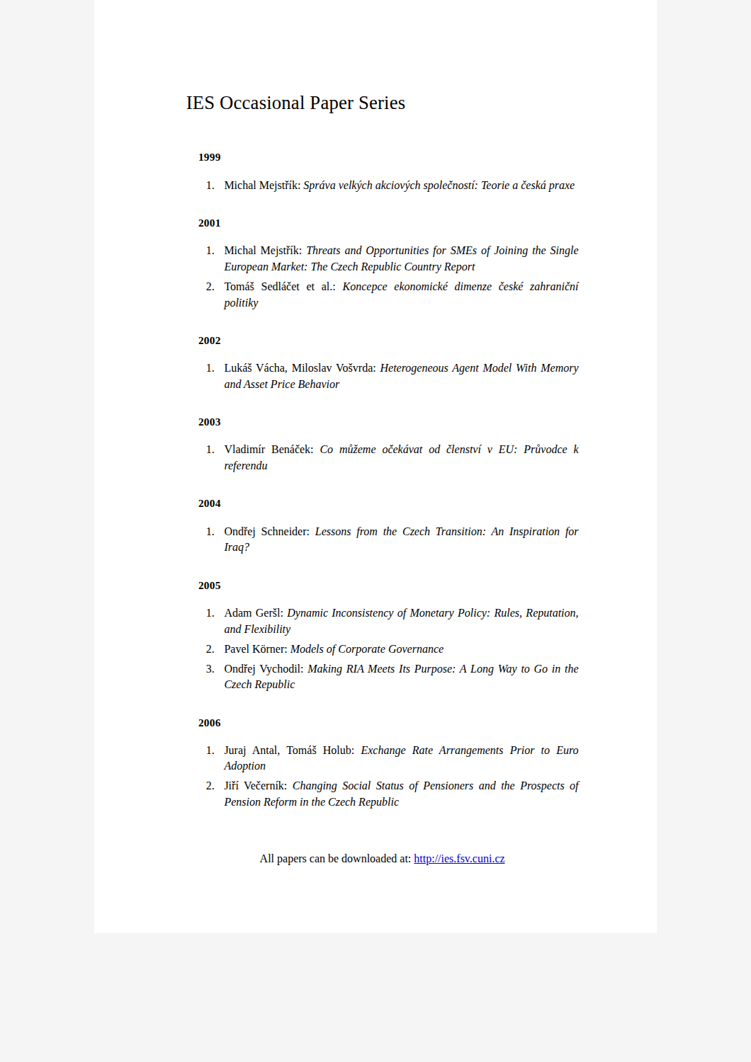IES Occasional Paper Series
1999
Michal Mejstřík: Správa velkých akciových společností: Teorie a česká praxe
2001
Michal Mejstřík: Threats and Opportunities for SMEs of Joining the Single European Market: The Czech Republic Country Report
Tomáš Sedláčet et al.: Koncepce ekonomické dimenze české zahraniční politiky
2002
Lukáš Vácha, Miloslav Vošvrda: Heterogeneous Agent Model With Memory and Asset Price Behavior
2003
Vladimír Benáček: Co můžeme očekávat od členství v EU: Průvodce k referendu
2004
Ondřej Schneider: Lessons from the Czech Transition: An Inspiration for Iraq?
2005
Adam Geršl: Dynamic Inconsistency of Monetary Policy: Rules, Reputation, and Flexibility
Pavel Körner: Models of Corporate Governance
Ondřej Vychodil: Making RIA Meets Its Purpose: A Long Way to Go in the Czech Republic
2006
Juraj Antal, Tomáš Holub: Exchange Rate Arrangements Prior to Euro Adoption
Jiří Večerník: Changing Social Status of Pensioners and the Prospects of Pension Reform in the Czech Republic
All papers can be downloaded at: http://ies.fsv.cuni.cz